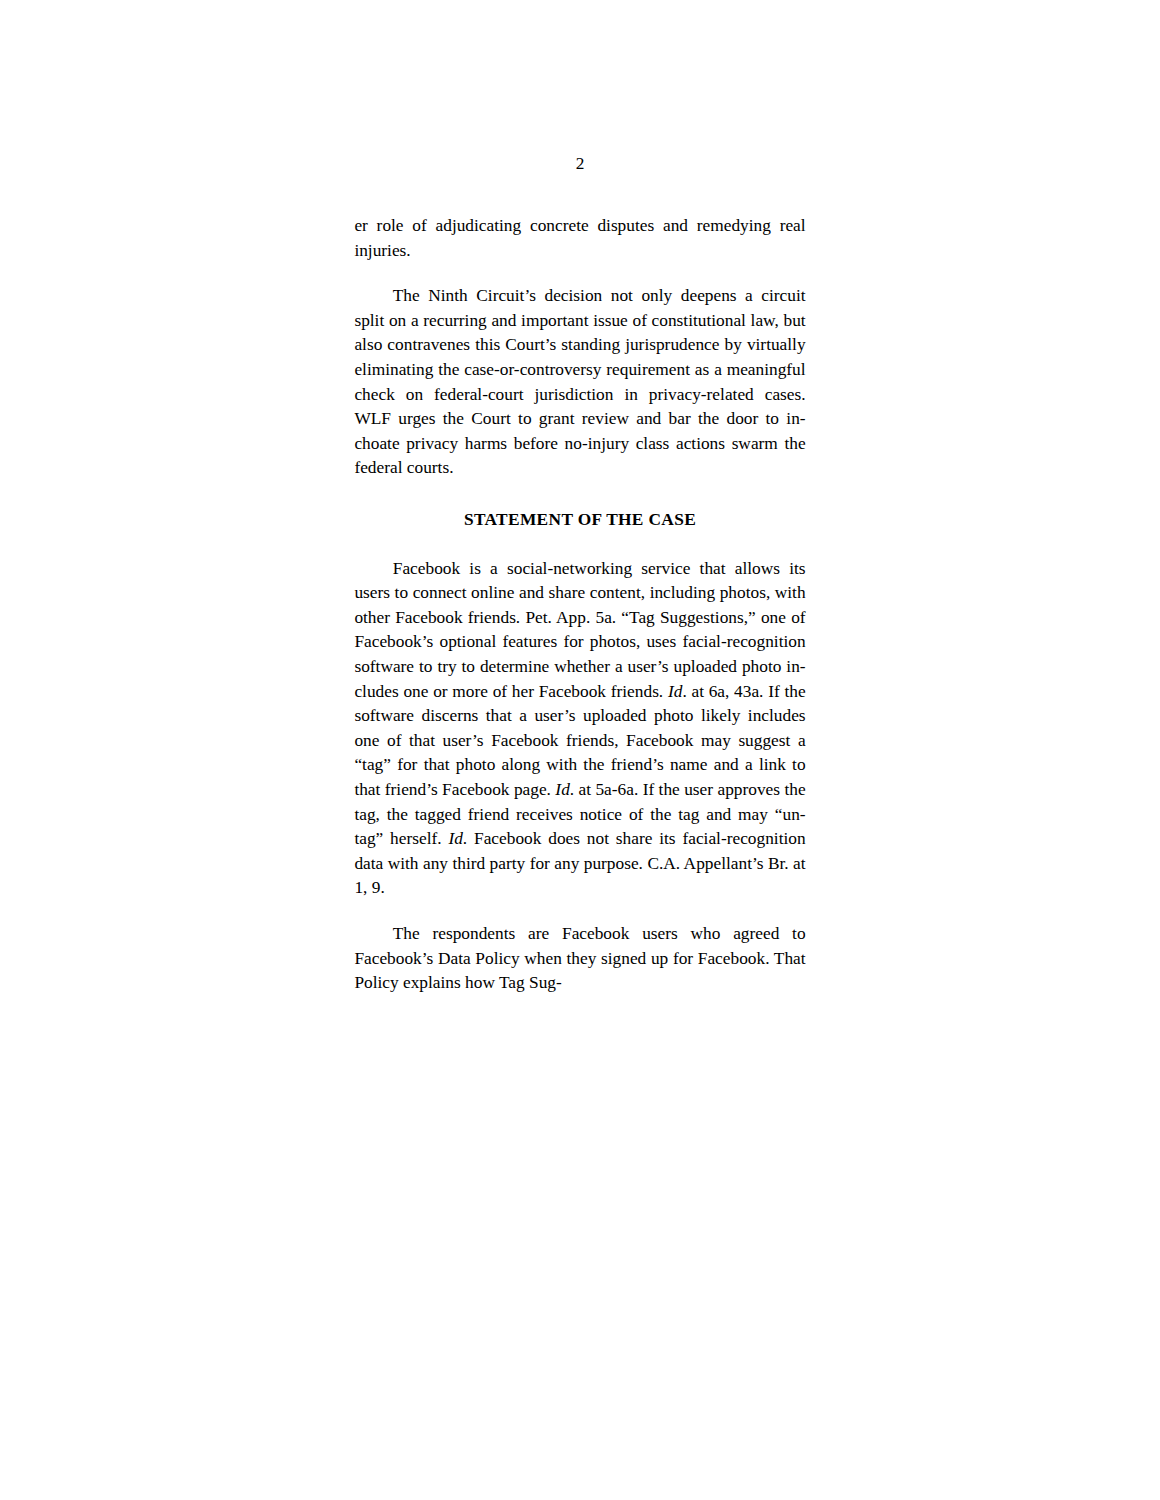2
er role of adjudicating concrete disputes and remedying real injuries.
The Ninth Circuit’s decision not only deepens a circuit split on a recurring and important issue of constitutional law, but also contravenes this Court’s standing jurisprudence by virtually eliminating the case-or-controversy requirement as a meaningful check on federal-court jurisdiction in privacy-related cases. WLF urges the Court to grant review and bar the door to inchoate privacy harms before no-injury class actions swarm the federal courts.
STATEMENT OF THE CASE
Facebook is a social-networking service that allows its users to connect online and share content, including photos, with other Facebook friends. Pet. App. 5a. “Tag Suggestions,” one of Facebook’s optional features for photos, uses facial-recognition software to try to determine whether a user’s uploaded photo includes one or more of her Facebook friends. Id. at 6a, 43a. If the software discerns that a user’s uploaded photo likely includes one of that user’s Facebook friends, Facebook may suggest a “tag” for that photo along with the friend’s name and a link to that friend’s Facebook page. Id. at 5a-6a. If the user approves the tag, the tagged friend receives notice of the tag and may “un-tag” herself. Id. Facebook does not share its facial-recognition data with any third party for any purpose. C.A. Appellant’s Br. at 1, 9.
The respondents are Facebook users who agreed to Facebook’s Data Policy when they signed up for Facebook. That Policy explains how Tag Sug-